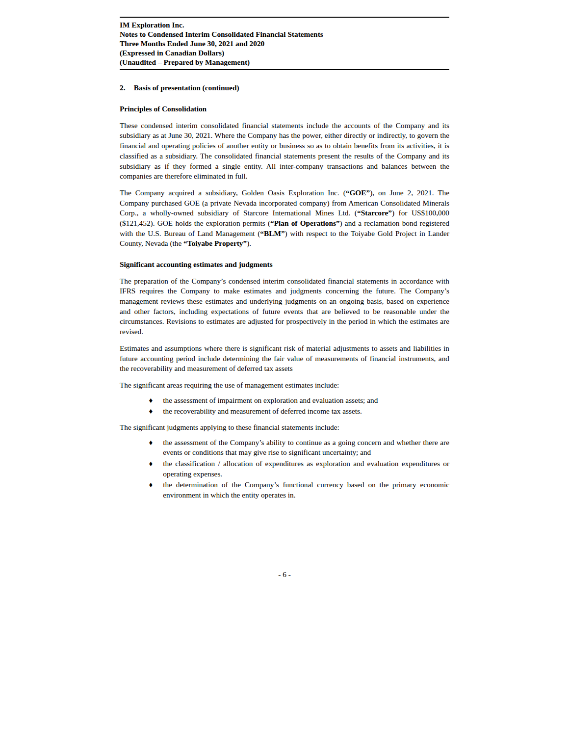IM Exploration Inc.
Notes to Condensed Interim Consolidated Financial Statements
Three Months Ended June 30, 2021 and 2020
(Expressed in Canadian Dollars)
(Unaudited – Prepared by Management)
2. Basis of presentation (continued)
Principles of Consolidation
These condensed interim consolidated financial statements include the accounts of the Company and its subsidiary as at June 30, 2021. Where the Company has the power, either directly or indirectly, to govern the financial and operating policies of another entity or business so as to obtain benefits from its activities, it is classified as a subsidiary. The consolidated financial statements present the results of the Company and its subsidiary as if they formed a single entity. All inter-company transactions and balances between the companies are therefore eliminated in full.
The Company acquired a subsidiary, Golden Oasis Exploration Inc. (“GOE”), on June 2, 2021. The Company purchased GOE (a private Nevada incorporated company) from American Consolidated Minerals Corp., a wholly-owned subsidiary of Starcore International Mines Ltd. (“Starcore”) for US$100,000 ($121,452). GOE holds the exploration permits (“Plan of Operations”) and a reclamation bond registered with the U.S. Bureau of Land Management (“BLM”) with respect to the Toiyabe Gold Project in Lander County, Nevada (the “Toiyabe Property”).
Significant accounting estimates and judgments
The preparation of the Company’s condensed interim consolidated financial statements in accordance with IFRS requires the Company to make estimates and judgments concerning the future. The Company’s management reviews these estimates and underlying judgments on an ongoing basis, based on experience and other factors, including expectations of future events that are believed to be reasonable under the circumstances. Revisions to estimates are adjusted for prospectively in the period in which the estimates are revised.
Estimates and assumptions where there is significant risk of material adjustments to assets and liabilities in future accounting period include determining the fair value of measurements of financial instruments, and the recoverability and measurement of deferred tax assets
The significant areas requiring the use of management estimates include:
the assessment of impairment on exploration and evaluation assets; and
the recoverability and measurement of deferred income tax assets.
The significant judgments applying to these financial statements include:
the assessment of the Company’s ability to continue as a going concern and whether there are events or conditions that may give rise to significant uncertainty; and
the classification / allocation of expenditures as exploration and evaluation expenditures or operating expenses.
the determination of the Company’s functional currency based on the primary economic environment in which the entity operates in.
- 6 -